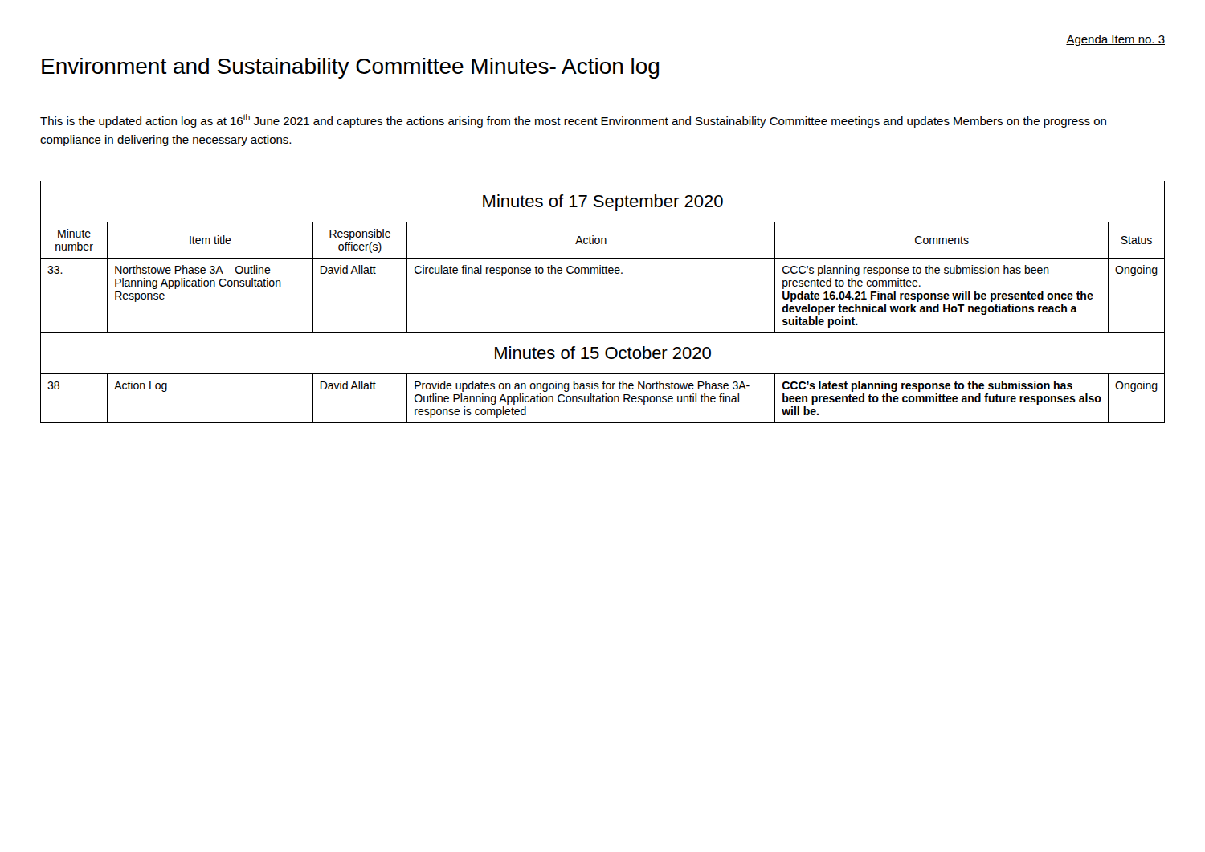Agenda Item no. 3
Environment and Sustainability Committee Minutes- Action log
This is the updated action log as at 16th June 2021 and captures the actions arising from the most recent Environment and Sustainability Committee meetings and updates Members on the progress on compliance in delivering the necessary actions.
| Minutes of 17 September 2020 |
| Minute number | Item title | Responsible officer(s) | Action | Comments | Status |
| 33. | Northstowe Phase 3A – Outline Planning Application Consultation Response | David Allatt | Circulate final response to the Committee. | CCC’s planning response to the submission has been presented to the committee. Update 16.04.21 Final response will be presented once the developer technical work and HoT negotiations reach a suitable point. | Ongoing |
| Minutes of 15 October 2020 |
| 38 | Action Log | David Allatt | Provide updates on an ongoing basis for the Northstowe Phase 3A- Outline Planning Application Consultation Response until the final response is completed | CCC’s latest planning response to the submission has been presented to the committee and future responses also will be. | Ongoing |